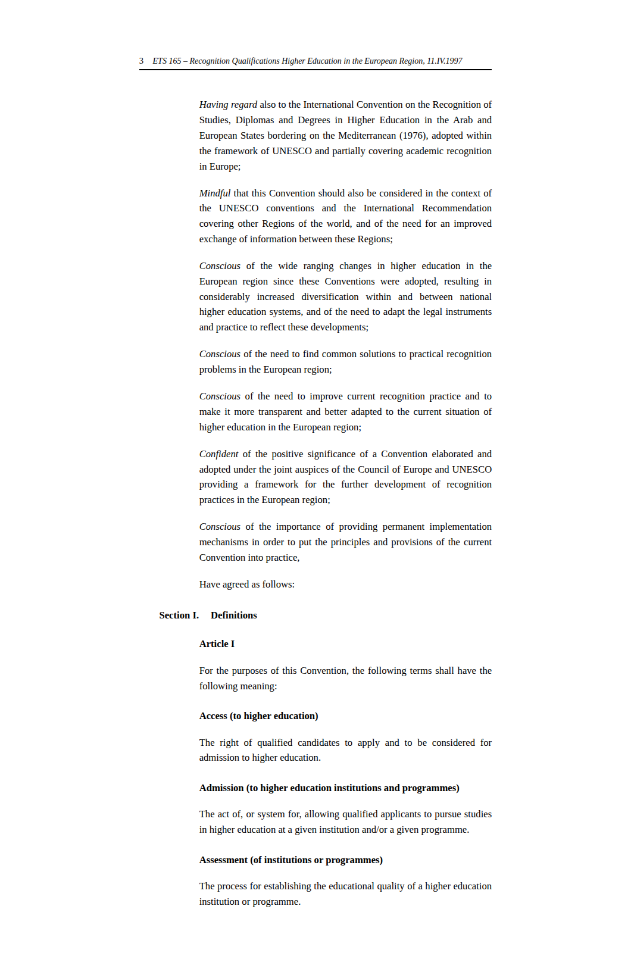3 ETS 165 – Recognition Qualifications Higher Education in the European Region, 11.IV.1997
Having regard also to the International Convention on the Recognition of Studies, Diplomas and Degrees in Higher Education in the Arab and European States bordering on the Mediterranean (1976), adopted within the framework of UNESCO and partially covering academic recognition in Europe;
Mindful that this Convention should also be considered in the context of the UNESCO conventions and the International Recommendation covering other Regions of the world, and of the need for an improved exchange of information between these Regions;
Conscious of the wide ranging changes in higher education in the European region since these Conventions were adopted, resulting in considerably increased diversification within and between national higher education systems, and of the need to adapt the legal instruments and practice to reflect these developments;
Conscious of the need to find common solutions to practical recognition problems in the European region;
Conscious of the need to improve current recognition practice and to make it more transparent and better adapted to the current situation of higher education in the European region;
Confident of the positive significance of a Convention elaborated and adopted under the joint auspices of the Council of Europe and UNESCO providing a framework for the further development of recognition practices in the European region;
Conscious of the importance of providing permanent implementation mechanisms in order to put the principles and provisions of the current Convention into practice,
Have agreed as follows:
Section I. Definitions
Article I
For the purposes of this Convention, the following terms shall have the following meaning:
Access (to higher education)
The right of qualified candidates to apply and to be considered for admission to higher education.
Admission (to higher education institutions and programmes)
The act of, or system for, allowing qualified applicants to pursue studies in higher education at a given institution and/or a given programme.
Assessment (of institutions or programmes)
The process for establishing the educational quality of a higher education institution or programme.